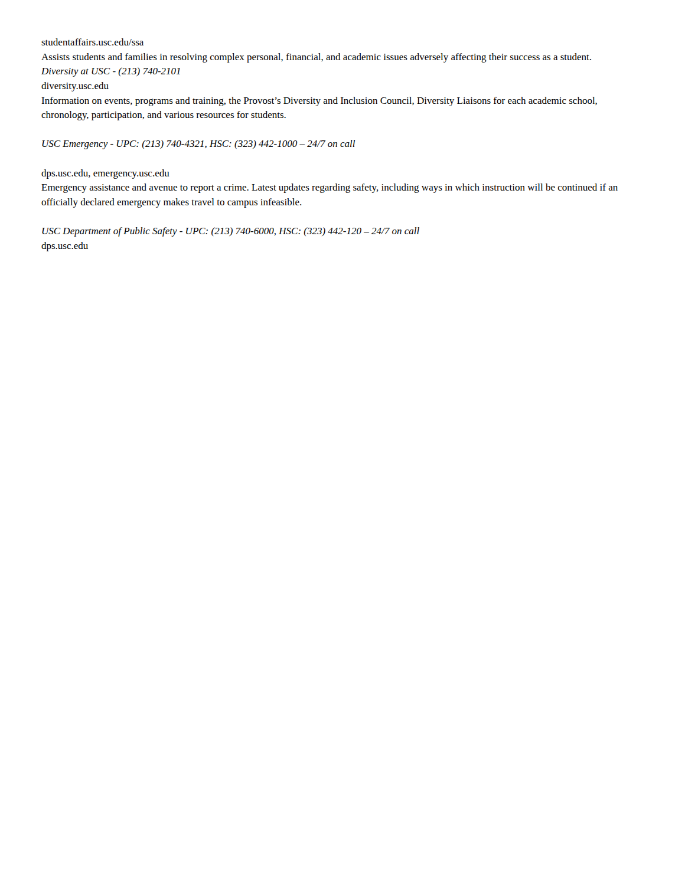studentaffairs.usc.edu/ssa
Assists students and families in resolving complex personal, financial, and academic issues adversely affecting their success as a student.
Diversity at USC - (213) 740-2101
diversity.usc.edu
Information on events, programs and training, the Provost’s Diversity and Inclusion Council, Diversity Liaisons for each academic school, chronology, participation, and various resources for students.
USC Emergency - UPC: (213) 740-4321, HSC: (323) 442-1000 – 24/7 on call
dps.usc.edu, emergency.usc.edu
Emergency assistance and avenue to report a crime. Latest updates regarding safety, including ways in which instruction will be continued if an officially declared emergency makes travel to campus infeasible.
USC Department of Public Safety - UPC: (213) 740-6000, HSC: (323) 442-120 – 24/7 on call
dps.usc.edu